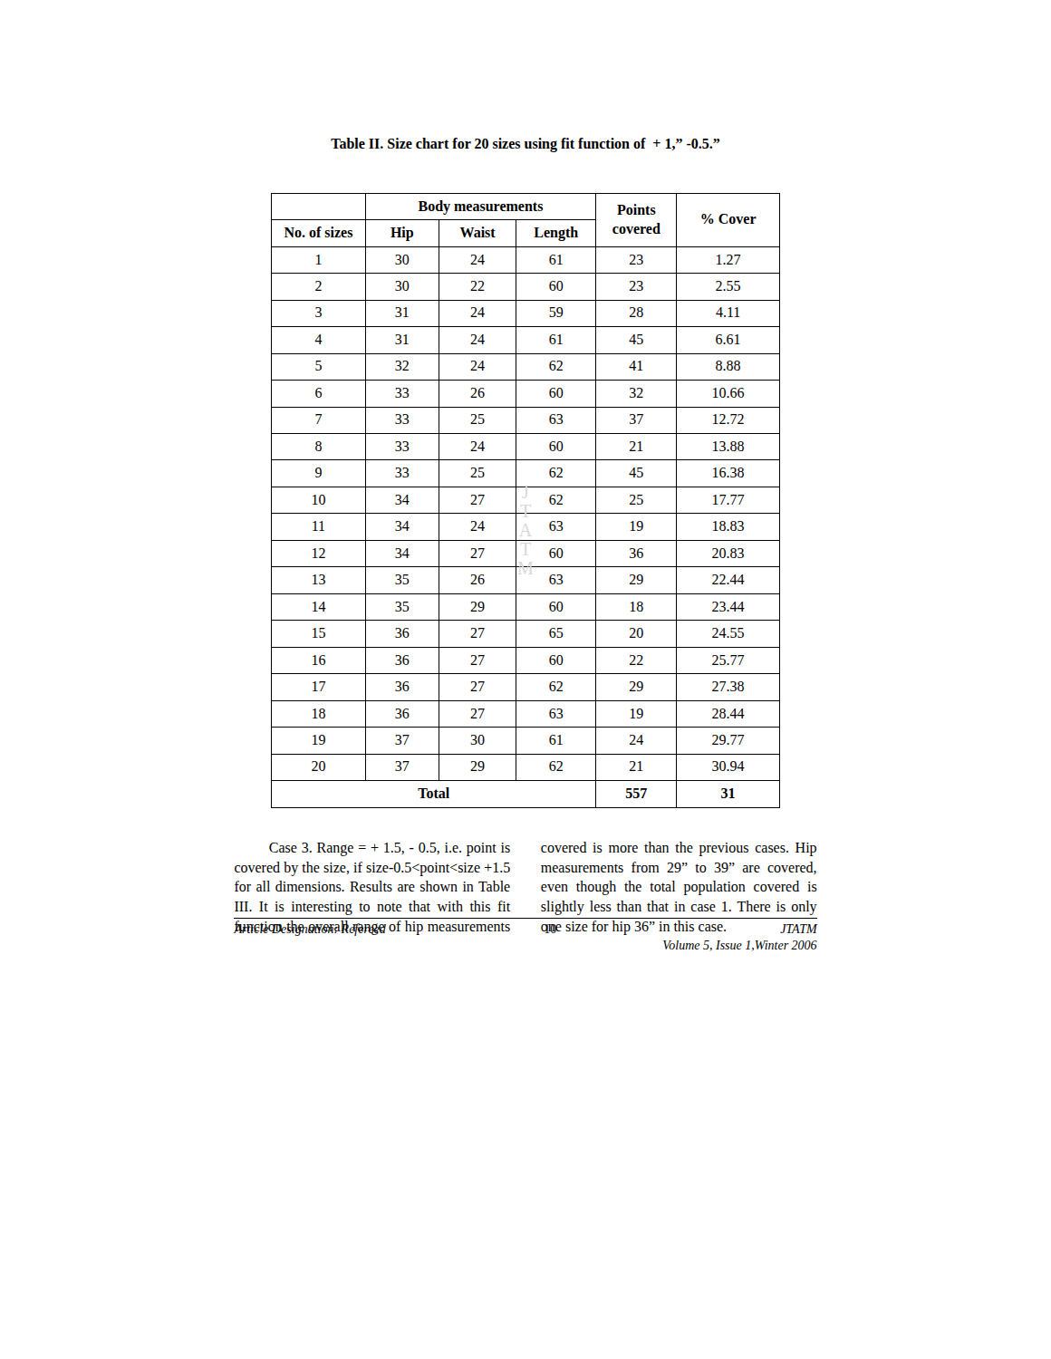J T A T M
Table II. Size chart for 20 sizes using fit function of + 1,” -0.5.”
| | Body measurements | Points covered | % Cover |
| --- | --- | --- | --- |
| No. of sizes | Hip | Waist | Length |
| 1 | 30 | 24 | 61 | 23 | 1.27 |
| 2 | 30 | 22 | 60 | 23 | 2.55 |
| 3 | 31 | 24 | 59 | 28 | 4.11 |
| 4 | 31 | 24 | 61 | 45 | 6.61 |
| 5 | 32 | 24 | 62 | 41 | 8.88 |
| 6 | 33 | 26 | 60 | 32 | 10.66 |
| 7 | 33 | 25 | 63 | 37 | 12.72 |
| 8 | 33 | 24 | 60 | 21 | 13.88 |
| 9 | 33 | 25 | 62 | 45 | 16.38 |
| 10 | 34 | 27 | 62 | 25 | 17.77 |
| 11 | 34 | 24 | 63 | 19 | 18.83 |
| 12 | 34 | 27 | 60 | 36 | 20.83 |
| 13 | 35 | 26 | 63 | 29 | 22.44 |
| 14 | 35 | 29 | 60 | 18 | 23.44 |
| 15 | 36 | 27 | 65 | 20 | 24.55 |
| 16 | 36 | 27 | 60 | 22 | 25.77 |
| 17 | 36 | 27 | 62 | 29 | 27.38 |
| 18 | 36 | 27 | 63 | 19 | 28.44 |
| 19 | 37 | 30 | 61 | 24 | 29.77 |
| 20 | 37 | 29 | 62 | 21 | 30.94 |
| Total | 557 | 31 |
Case 3. Range = + 1.5, - 0.5, i.e. point is covered by the size, if size-0.5<point<size +1.5 for all dimensions. Results are shown in Table III. It is interesting to note that with this fit function the overall range of hip measurements covered is more than the previous cases. Hip measurements from 29” to 39” are covered, even though the total population covered is slightly less than that in case 1. There is only one size for hip 36” in this case.
Article Designation: Refereed
10
JTATM
Volume 5, Issue 1,Winter 2006